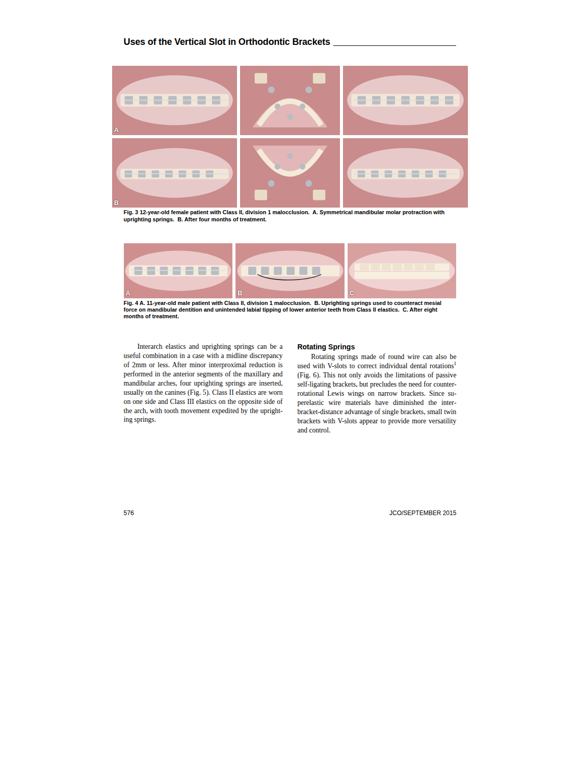Uses of the Vertical Slot in Orthodontic Brackets
A
B
Fig. 3 12-year-old female patient with Class II, division 1 malocclusion. A. Symmetrical mandibular molar protraction with uprighting springs. B. After four months of treatment.
A
B
C
Fig. 4 A. 11-year-old male patient with Class II, division 1 malocclusion. B. Uprighting springs used to counteract mesial force on mandibular dentition and unintended labial tipping of lower anterior teeth from Class II elastics. C. After eight months of treatment.
Interarch elastics and uprighting springs can be a useful combination in a case with a midline discrepancy of 2mm or less. After minor interproximal reduction is performed in the anterior segments of the maxillary and mandibular arches, four uprighting springs are inserted, usually on the canines (Fig. 5). Class II elastics are worn on one side and Class III elastics on the opposite side of the arch, with tooth movement expedited by the uprighting springs.
Rotating Springs
Rotating springs made of round wire can also be used with V-slots to correct individual dental rotations1 (Fig. 6). This not only avoids the limitations of passive self-ligating brackets, but precludes the need for counter-rotational Lewis wings on narrow brackets. Since superelastic wire materials have diminished the interbracket-distance advantage of single brackets, small twin brackets with V-slots appear to provide more versatility and control.
576 JCO/SEPTEMBER 2015